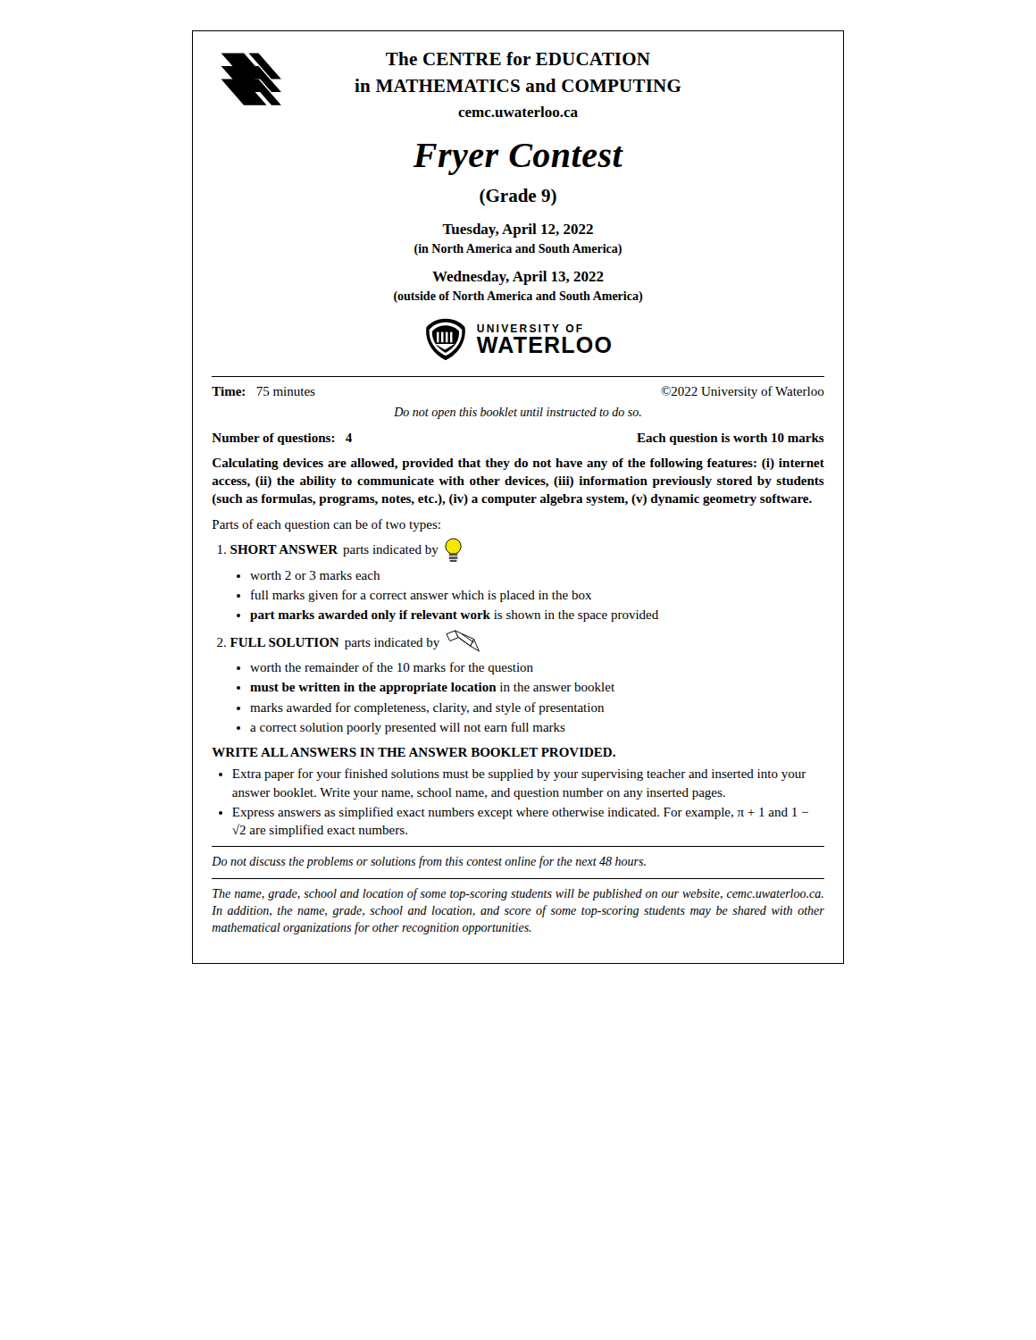The CENTRE for EDUCATION
in MATHEMATICS and COMPUTING
cemc.uwaterloo.ca
Fryer Contest
(Grade 9)
Tuesday, April 12, 2022
(in North America and South America)
Wednesday, April 13, 2022
(outside of North America and South America)
UNIVERSITY OF
WATERLOO
Time: 75 minutes
©2022 University of Waterloo
Do not open this booklet until instructed to do so.
Number of questions: 4
Each question is worth 10 marks
Calculating devices are allowed, provided that they do not have any of the following features: (i) internet access, (ii) the ability to communicate with other devices, (iii) information previously stored by students (such as formulas, programs, notes, etc.), (iv) a computer algebra system, (v) dynamic geometry software.
Parts of each question can be of two types:
SHORT ANSWER parts indicated by
worth 2 or 3 marks each
full marks given for a correct answer which is placed in the box
part marks awarded only if relevant work is shown in the space provided
FULL SOLUTION parts indicated by
worth the remainder of the 10 marks for the question
must be written in the appropriate location in the answer booklet
marks awarded for completeness, clarity, and style of presentation
a correct solution poorly presented will not earn full marks
WRITE ALL ANSWERS IN THE ANSWER BOOKLET PROVIDED.
Extra paper for your finished solutions must be supplied by your supervising teacher and inserted into your answer booklet. Write your name, school name, and question number on any inserted pages.
Express answers as simplified exact numbers except where otherwise indicated. For example, π + 1 and 1 − √2 are simplified exact numbers.
Do not discuss the problems or solutions from this contest online for the next 48 hours.
The name, grade, school and location of some top-scoring students will be published on our website, cemc.uwaterloo.ca. In addition, the name, grade, school and location, and score of some top-scoring students may be shared with other mathematical organizations for other recognition opportunities.